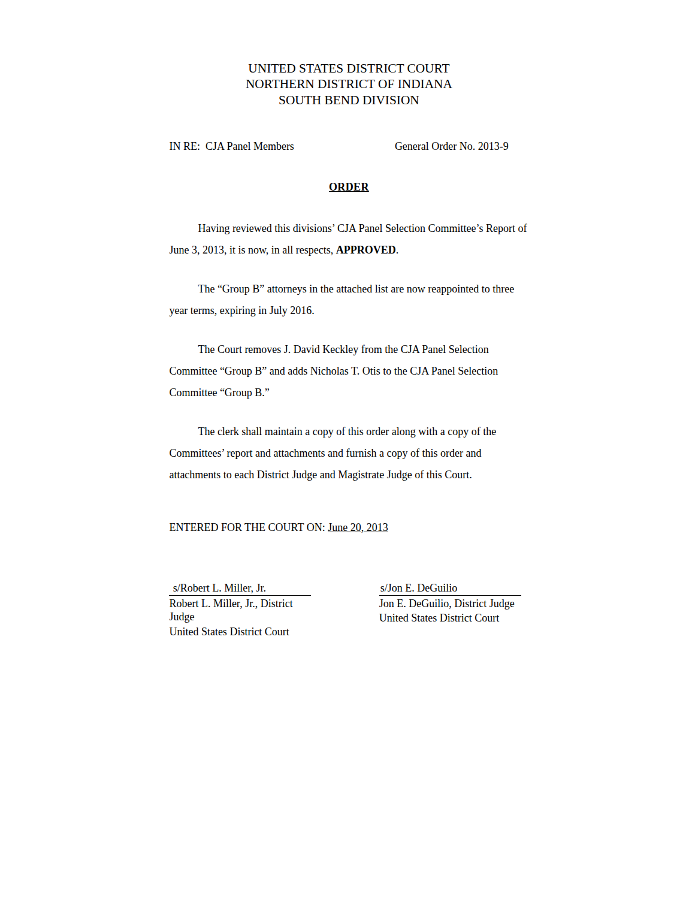UNITED STATES DISTRICT COURT
NORTHERN DISTRICT OF INDIANA
SOUTH BEND DIVISION
IN RE: CJA Panel Members
General Order No. 2013-9
ORDER
Having reviewed this divisions’ CJA Panel Selection Committee’s Report of June 3, 2013, it is now, in all respects, APPROVED.
The “Group B” attorneys in the attached list are now reappointed to three year terms, expiring in July 2016.
The Court removes J. David Keckley from the CJA Panel Selection Committee “Group B” and adds Nicholas T. Otis to the CJA Panel Selection Committee “Group B.”
The clerk shall maintain a copy of this order along with a copy of the Committees’ report and attachments and furnish a copy of this order and attachments to each District Judge and Magistrate Judge of this Court.
ENTERED FOR THE COURT ON: June 20, 2013
s/Robert L. Miller, Jr.
Robert L. Miller, Jr., District Judge
United States District Court
s/Jon E. DeGuilio
Jon E. DeGuilio, District Judge
United States District Court